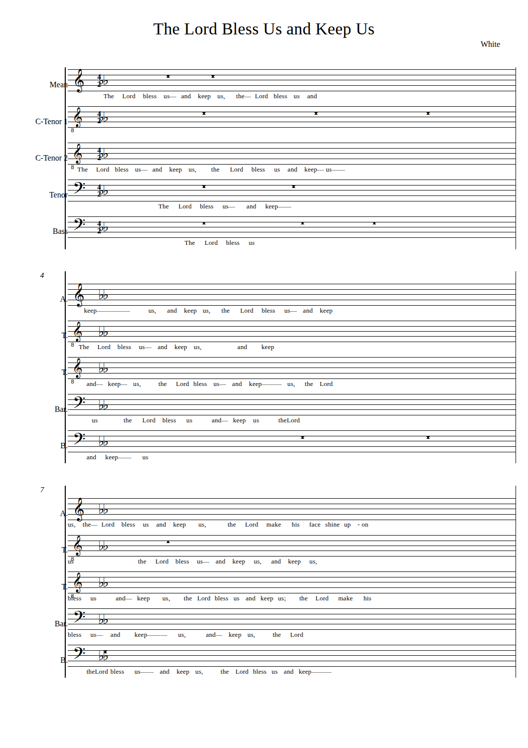The Lord Bless Us and Keep Us
White
| Mean | 𝄞 ♭♭ 4 2 𝄺 𝄺 The Lord bless us— and keep us, the— Lord bless us and |
| C-Tenor 1 | 𝄞 8 ♭♭ 4 2 𝄺 𝄺 𝄺 |
| C-Tenor 2 | 𝄞 8 ♭♭ 4 2 The Lord bless us— and keep us, the Lord bless us and keep— us—— |
| Tenor | 𝄢 ♭♭ 4 2 𝄺 𝄺 The Lord bless us— and keep—— |
| Bass | 𝄢 ♭♭ 4 2 𝄺 𝄺 𝄺 The Lord bless us |
4
| A. | 𝄞 ♭♭ keep————— us, and keep us, the Lord bless us— and keep |
| T. | 𝄞 8 ♭♭ The Lord bless us— and keep us, and keep |
| T. | 𝄞 8 ♭♭ and— keep— us, the Lord bless us— and keep——— us, the Lord |
| Bar. | 𝄢 ♭♭ us the Lord bless us and— keep us theLord |
| B. | 𝄢 ♭♭ 𝄺 𝄺 and keep—— us |
7
| A. | 𝄞 ♭♭ us, the— Lord bless us and keep us, the Lord make his face shine up - on |
| T. | 𝄞 8 ♭♭ 𝄺 us the Lord bless us— and keep us, and keep us, |
| T. | 𝄞 8 ♭♭ bless us and— keep us, the Lord bless us and keep us; the Lord make his |
| Bar. | 𝄢 ♭♭ bless us— and keep——— us, and— keep us, the Lord |
| B. | 𝄢 ♭♭ 𝄺 theLord bless us—— and keep us, the Lord bless us and keep——— |